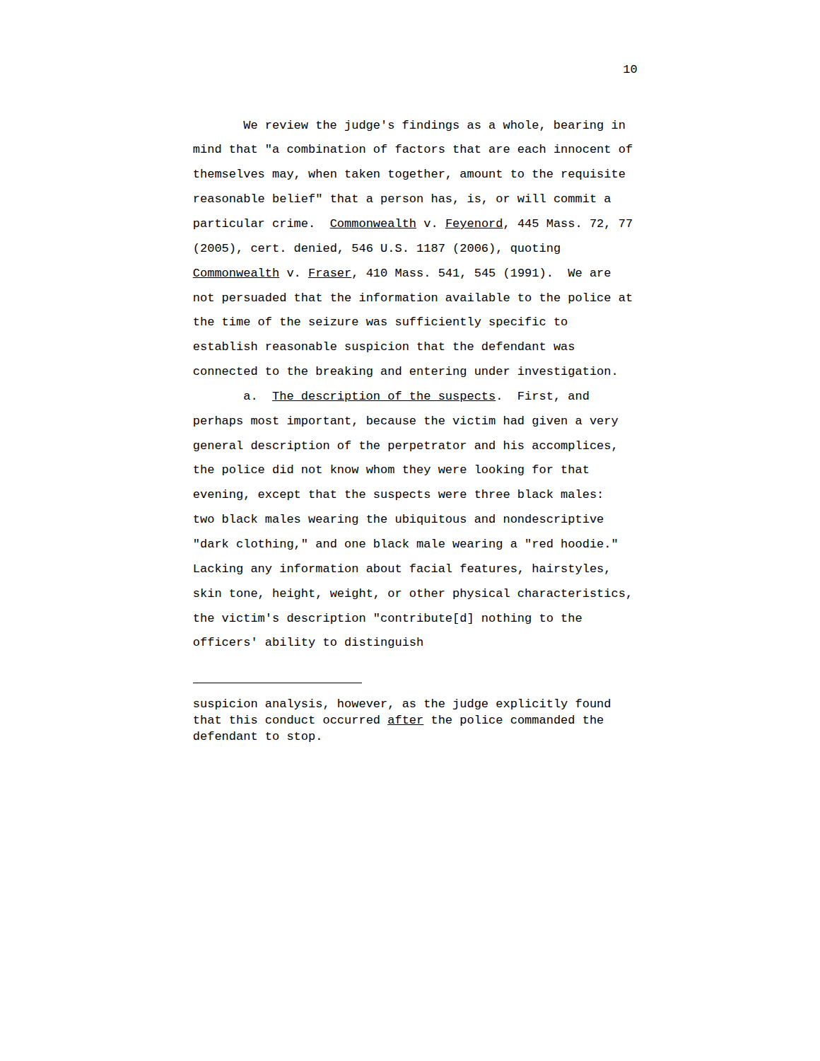10
We review the judge's findings as a whole, bearing in mind that "a combination of factors that are each innocent of themselves may, when taken together, amount to the requisite reasonable belief" that a person has, is, or will commit a particular crime. Commonwealth v. Feyenord, 445 Mass. 72, 77 (2005), cert. denied, 546 U.S. 1187 (2006), quoting Commonwealth v. Fraser, 410 Mass. 541, 545 (1991). We are not persuaded that the information available to the police at the time of the seizure was sufficiently specific to establish reasonable suspicion that the defendant was connected to the breaking and entering under investigation.
a. The description of the suspects. First, and perhaps most important, because the victim had given a very general description of the perpetrator and his accomplices, the police did not know whom they were looking for that evening, except that the suspects were three black males: two black males wearing the ubiquitous and nondescriptive "dark clothing," and one black male wearing a "red hoodie." Lacking any information about facial features, hairstyles, skin tone, height, weight, or other physical characteristics, the victim's description "contribute[d] nothing to the officers' ability to distinguish
suspicion analysis, however, as the judge explicitly found that this conduct occurred after the police commanded the defendant to stop.